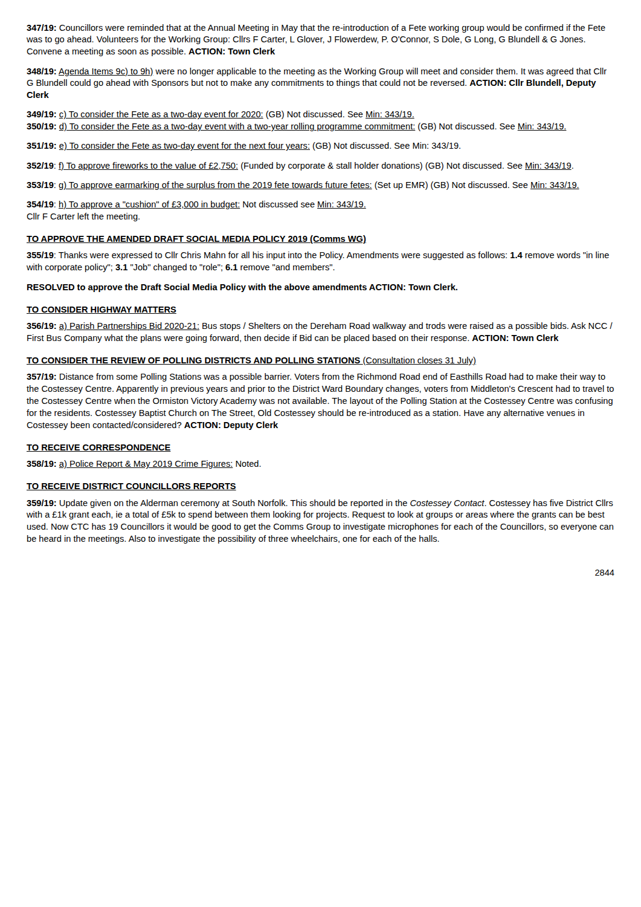347/19: Councillors were reminded that at the Annual Meeting in May that the re-introduction of a Fete working group would be confirmed if the Fete was to go ahead. Volunteers for the Working Group: Cllrs F Carter, L Glover, J Flowerdew, P. O'Connor, S Dole, G Long, G Blundell & G Jones. Convene a meeting as soon as possible. ACTION: Town Clerk
348/19: Agenda Items 9c) to 9h) were no longer applicable to the meeting as the Working Group will meet and consider them. It was agreed that Cllr G Blundell could go ahead with Sponsors but not to make any commitments to things that could not be reversed. ACTION: Cllr Blundell, Deputy Clerk
349/19: c) To consider the Fete as a two-day event for 2020: (GB) Not discussed. See Min: 343/19.
350/19: d) To consider the Fete as a two-day event with a two-year rolling programme commitment: (GB) Not discussed. See Min: 343/19.
351/19: e) To consider the Fete as two-day event for the next four years: (GB) Not discussed. See Min: 343/19.
352/19: f) To approve fireworks to the value of £2,750: (Funded by corporate & stall holder donations) (GB) Not discussed. See Min: 343/19.
353/19: g) To approve earmarking of the surplus from the 2019 fete towards future fetes: (Set up EMR) (GB) Not discussed. See Min: 343/19.
354/19: h) To approve a "cushion" of £3,000 in budget: Not discussed see Min: 343/19.
Cllr F Carter left the meeting.
TO APPROVE THE AMENDED DRAFT SOCIAL MEDIA POLICY 2019 (Comms WG)
355/19: Thanks were expressed to Cllr Chris Mahn for all his input into the Policy. Amendments were suggested as follows: 1.4 remove words "in line with corporate policy"; 3.1 "Job" changed to "role"; 6.1 remove "and members".
RESOLVED to approve the Draft Social Media Policy with the above amendments ACTION: Town Clerk.
TO CONSIDER HIGHWAY MATTERS
356/19: a) Parish Partnerships Bid 2020-21: Bus stops / Shelters on the Dereham Road walkway and trods were raised as a possible bids. Ask NCC / First Bus Company what the plans were going forward, then decide if Bid can be placed based on their response. ACTION: Town Clerk
TO CONSIDER THE REVIEW OF POLLING DISTRICTS AND POLLING STATIONS (Consultation closes 31 July)
357/19: Distance from some Polling Stations was a possible barrier. Voters from the Richmond Road end of Easthills Road had to make their way to the Costessey Centre. Apparently in previous years and prior to the District Ward Boundary changes, voters from Middleton's Crescent had to travel to the Costessey Centre when the Ormiston Victory Academy was not available. The layout of the Polling Station at the Costessey Centre was confusing for the residents. Costessey Baptist Church on The Street, Old Costessey should be re-introduced as a station. Have any alternative venues in Costessey been contacted/considered? ACTION: Deputy Clerk
TO RECEIVE CORRESPONDENCE
358/19: a) Police Report & May 2019 Crime Figures: Noted.
TO RECEIVE DISTRICT COUNCILLORS REPORTS
359/19: Update given on the Alderman ceremony at South Norfolk. This should be reported in the Costessey Contact. Costessey has five District Cllrs with a £1k grant each, ie a total of £5k to spend between them looking for projects. Request to look at groups or areas where the grants can be best used. Now CTC has 19 Councillors it would be good to get the Comms Group to investigate microphones for each of the Councillors, so everyone can be heard in the meetings. Also to investigate the possibility of three wheelchairs, one for each of the halls.
2844